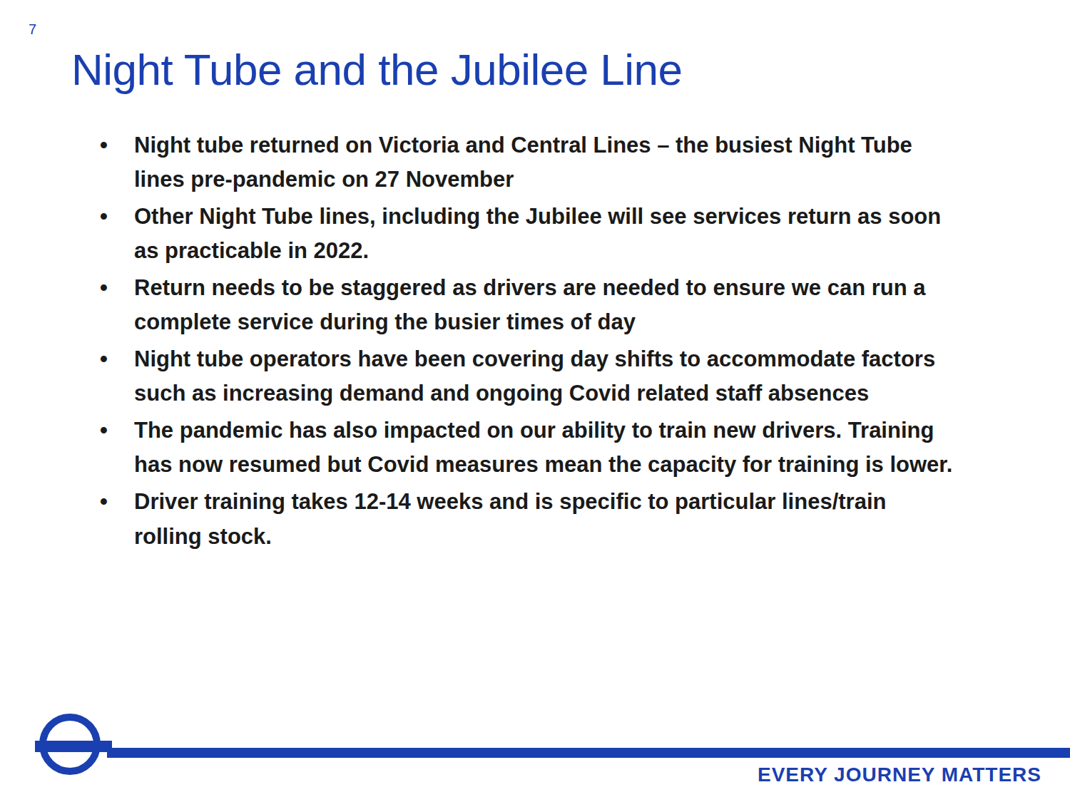7
Night Tube and the Jubilee Line
Night tube returned on Victoria and Central Lines – the busiest Night Tube lines pre-pandemic on 27 November
Other Night Tube lines, including the Jubilee will see services return as soon as practicable in 2022.
Return needs to be staggered as drivers are needed to ensure we can run a complete service during the busier times of day
Night tube operators have been covering day shifts to accommodate factors such as increasing demand and ongoing Covid related staff absences
The pandemic has also impacted on our ability to train new drivers. Training has now resumed but Covid measures mean the capacity for training is lower.
Driver training takes 12-14 weeks and is specific to particular lines/train rolling stock.
EVERY JOURNEY MATTERS